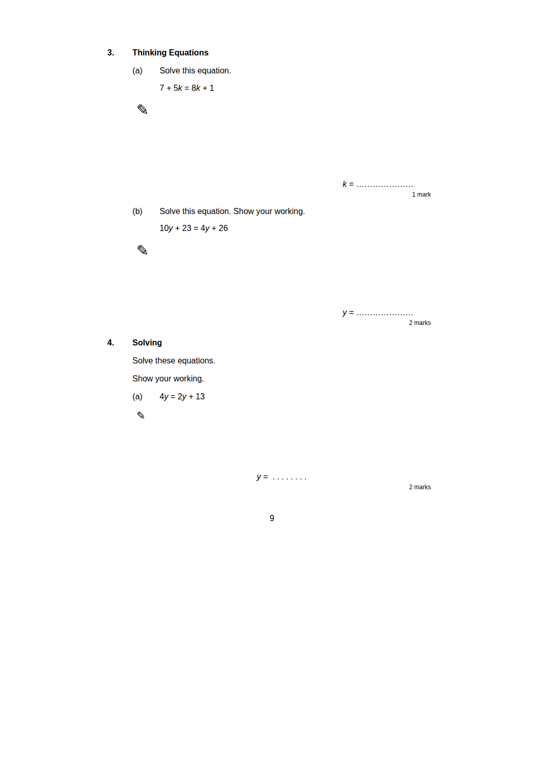3. Thinking Equations
(a) Solve this equation.
7 + 5k = 8k + 1
✎
k = …………………
1 mark
(b) Solve this equation. Show your working.
10y + 23 = 4y + 26
✎
y = …………………
2 marks
4. Solving
Solve these equations.
Show your working.
(a) 4y = 2y + 13
✎
y = . . . . . . . .
2 marks
9